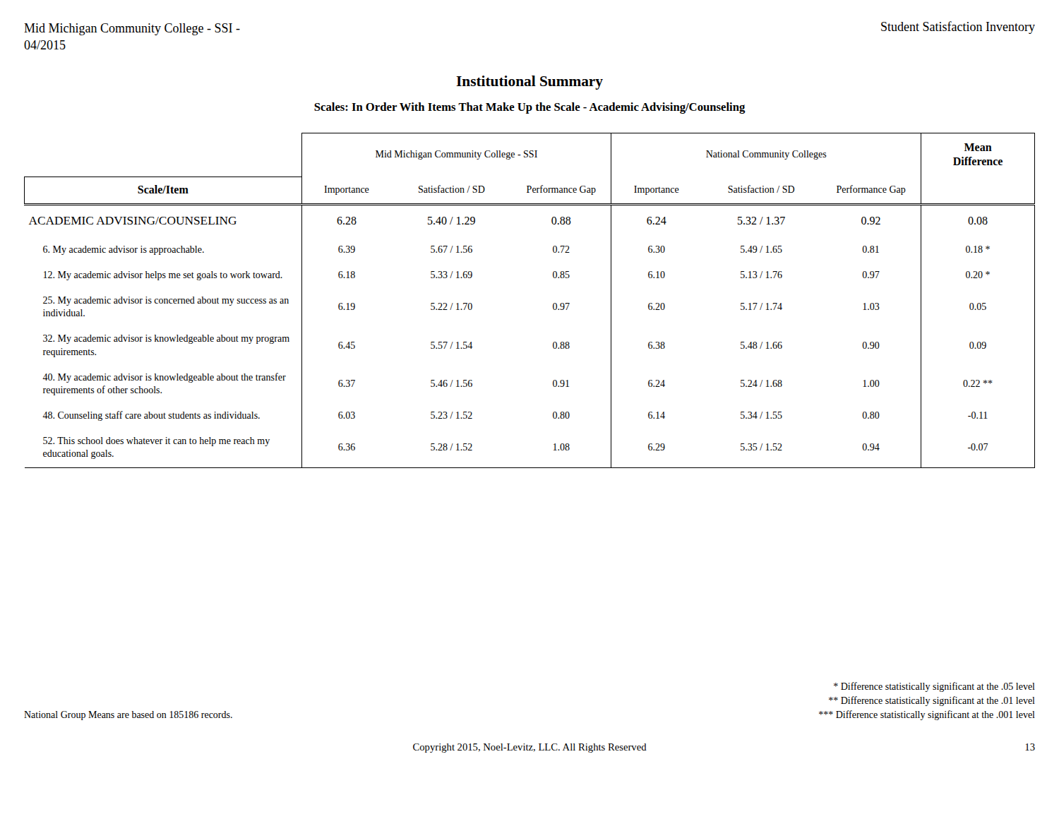Mid Michigan Community College - SSI -
04/2015
Student Satisfaction Inventory
Institutional Summary
Scales: In Order With Items That Make Up the Scale - Academic Advising/Counseling
| | Mid Michigan Community College - SSI | National Community Colleges | Mean Difference |
| Scale/Item | Importance | Satisfaction / SD | Performance Gap | Importance | Satisfaction / SD | Performance Gap | |
| ACADEMIC ADVISING/COUNSELING | 6.28 | 5.40 / 1.29 | 0.88 | 6.24 | 5.32 / 1.37 | 0.92 | 0.08 |
| 6. My academic advisor is approachable. | 6.39 | 5.67 / 1.56 | 0.72 | 6.30 | 5.49 / 1.65 | 0.81 | 0.18 * |
| 12. My academic advisor helps me set goals to work toward. | 6.18 | 5.33 / 1.69 | 0.85 | 6.10 | 5.13 / 1.76 | 0.97 | 0.20 * |
| 25. My academic advisor is concerned about my success as an individual. | 6.19 | 5.22 / 1.70 | 0.97 | 6.20 | 5.17 / 1.74 | 1.03 | 0.05 |
| 32. My academic advisor is knowledgeable about my program requirements. | 6.45 | 5.57 / 1.54 | 0.88 | 6.38 | 5.48 / 1.66 | 0.90 | 0.09 |
| 40. My academic advisor is knowledgeable about the transfer requirements of other schools. | 6.37 | 5.46 / 1.56 | 0.91 | 6.24 | 5.24 / 1.68 | 1.00 | 0.22 ** |
| 48. Counseling staff care about students as individuals. | 6.03 | 5.23 / 1.52 | 0.80 | 6.14 | 5.34 / 1.55 | 0.80 | -0.11 |
| 52. This school does whatever it can to help me reach my educational goals. | 6.36 | 5.28 / 1.52 | 1.08 | 6.29 | 5.35 / 1.52 | 0.94 | -0.07 |
* Difference statistically significant at the .05 level
** Difference statistically significant at the .01 level
*** Difference statistically significant at the .001 level
National Group Means are based on 185186 records.
Copyright 2015, Noel-Levitz, LLC. All Rights Reserved 13